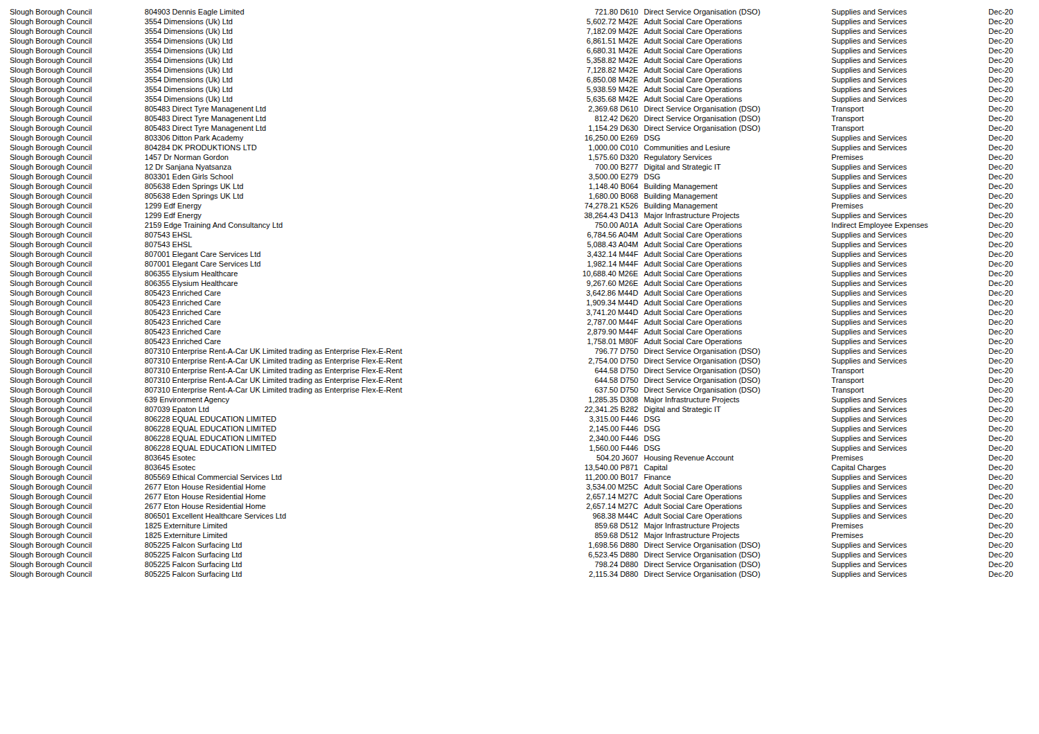| Slough Borough Council | 804903 Dennis Eagle Limited | 721.80 D610 | Direct Service Organisation (DSO) | Supplies and Services | Dec-20 |
| Slough Borough Council | 3554 Dimensions (Uk) Ltd | 5,602.72 M42E | Adult Social Care Operations | Supplies and Services | Dec-20 |
| Slough Borough Council | 3554 Dimensions (Uk) Ltd | 7,182.09 M42E | Adult Social Care Operations | Supplies and Services | Dec-20 |
| Slough Borough Council | 3554 Dimensions (Uk) Ltd | 6,861.51 M42E | Adult Social Care Operations | Supplies and Services | Dec-20 |
| Slough Borough Council | 3554 Dimensions (Uk) Ltd | 6,680.31 M42E | Adult Social Care Operations | Supplies and Services | Dec-20 |
| Slough Borough Council | 3554 Dimensions (Uk) Ltd | 5,358.82 M42E | Adult Social Care Operations | Supplies and Services | Dec-20 |
| Slough Borough Council | 3554 Dimensions (Uk) Ltd | 7,128.82 M42E | Adult Social Care Operations | Supplies and Services | Dec-20 |
| Slough Borough Council | 3554 Dimensions (Uk) Ltd | 6,850.08 M42E | Adult Social Care Operations | Supplies and Services | Dec-20 |
| Slough Borough Council | 3554 Dimensions (Uk) Ltd | 5,938.59 M42E | Adult Social Care Operations | Supplies and Services | Dec-20 |
| Slough Borough Council | 3554 Dimensions (Uk) Ltd | 5,635.68 M42E | Adult Social Care Operations | Supplies and Services | Dec-20 |
| Slough Borough Council | 805483 Direct Tyre Managenent Ltd | 2,369.68 D610 | Direct Service Organisation (DSO) | Transport | Dec-20 |
| Slough Borough Council | 805483 Direct Tyre Managenent Ltd | 812.42 D620 | Direct Service Organisation (DSO) | Transport | Dec-20 |
| Slough Borough Council | 805483 Direct Tyre Managenent Ltd | 1,154.29 D630 | Direct Service Organisation (DSO) | Transport | Dec-20 |
| Slough Borough Council | 803306 Ditton Park Academy | 16,250.00 E269 | DSG | Supplies and Services | Dec-20 |
| Slough Borough Council | 804284 DK PRODUKTIONS LTD | 1,000.00 C010 | Communities and Lesiure | Supplies and Services | Dec-20 |
| Slough Borough Council | 1457 Dr Norman Gordon | 1,575.60 D320 | Regulatory Services | Premises | Dec-20 |
| Slough Borough Council | 12 Dr Sanjana Nyatsanza | 700.00 B277 | Digital and Strategic IT | Supplies and Services | Dec-20 |
| Slough Borough Council | 803301 Eden Girls School | 3,500.00 E279 | DSG | Supplies and Services | Dec-20 |
| Slough Borough Council | 805638 Eden Springs UK Ltd | 1,148.40 B064 | Building Management | Supplies and Services | Dec-20 |
| Slough Borough Council | 805638 Eden Springs UK Ltd | 1,680.00 B068 | Building Management | Supplies and Services | Dec-20 |
| Slough Borough Council | 1299 Edf Energy | 74,278.21 K526 | Building Management | Premises | Dec-20 |
| Slough Borough Council | 1299 Edf Energy | 38,264.43 D413 | Major Infrastructure Projects | Supplies and Services | Dec-20 |
| Slough Borough Council | 2159 Edge Training And Consultancy Ltd | 750.00 A01A | Adult Social Care Operations | Indirect Employee Expenses | Dec-20 |
| Slough Borough Council | 807543 EHSL | 6,784.56 A04M | Adult Social Care Operations | Supplies and Services | Dec-20 |
| Slough Borough Council | 807543 EHSL | 5,088.43 A04M | Adult Social Care Operations | Supplies and Services | Dec-20 |
| Slough Borough Council | 807001 Elegant Care Services Ltd | 3,432.14 M44F | Adult Social Care Operations | Supplies and Services | Dec-20 |
| Slough Borough Council | 807001 Elegant Care Services Ltd | 1,982.14 M44F | Adult Social Care Operations | Supplies and Services | Dec-20 |
| Slough Borough Council | 806355 Elysium Healthcare | 10,688.40 M26E | Adult Social Care Operations | Supplies and Services | Dec-20 |
| Slough Borough Council | 806355 Elysium Healthcare | 9,267.60 M26E | Adult Social Care Operations | Supplies and Services | Dec-20 |
| Slough Borough Council | 805423 Enriched Care | 3,642.86 M44D | Adult Social Care Operations | Supplies and Services | Dec-20 |
| Slough Borough Council | 805423 Enriched Care | 1,909.34 M44D | Adult Social Care Operations | Supplies and Services | Dec-20 |
| Slough Borough Council | 805423 Enriched Care | 3,741.20 M44D | Adult Social Care Operations | Supplies and Services | Dec-20 |
| Slough Borough Council | 805423 Enriched Care | 2,787.00 M44F | Adult Social Care Operations | Supplies and Services | Dec-20 |
| Slough Borough Council | 805423 Enriched Care | 2,879.90 M44F | Adult Social Care Operations | Supplies and Services | Dec-20 |
| Slough Borough Council | 805423 Enriched Care | 1,758.01 M80F | Adult Social Care Operations | Supplies and Services | Dec-20 |
| Slough Borough Council | 807310 Enterprise Rent-A-Car UK Limited trading as Enterprise Flex-E-Rent | 796.77 D750 | Direct Service Organisation (DSO) | Supplies and Services | Dec-20 |
| Slough Borough Council | 807310 Enterprise Rent-A-Car UK Limited trading as Enterprise Flex-E-Rent | 2,754.00 D750 | Direct Service Organisation (DSO) | Supplies and Services | Dec-20 |
| Slough Borough Council | 807310 Enterprise Rent-A-Car UK Limited trading as Enterprise Flex-E-Rent | 644.58 D750 | Direct Service Organisation (DSO) | Transport | Dec-20 |
| Slough Borough Council | 807310 Enterprise Rent-A-Car UK Limited trading as Enterprise Flex-E-Rent | 644.58 D750 | Direct Service Organisation (DSO) | Transport | Dec-20 |
| Slough Borough Council | 807310 Enterprise Rent-A-Car UK Limited trading as Enterprise Flex-E-Rent | 637.50 D750 | Direct Service Organisation (DSO) | Transport | Dec-20 |
| Slough Borough Council | 639 Environment Agency | 1,285.35 D308 | Major Infrastructure Projects | Supplies and Services | Dec-20 |
| Slough Borough Council | 807039 Epaton Ltd | 22,341.25 B282 | Digital and Strategic IT | Supplies and Services | Dec-20 |
| Slough Borough Council | 806228 EQUAL EDUCATION LIMITED | 3,315.00 F446 | DSG | Supplies and Services | Dec-20 |
| Slough Borough Council | 806228 EQUAL EDUCATION LIMITED | 2,145.00 F446 | DSG | Supplies and Services | Dec-20 |
| Slough Borough Council | 806228 EQUAL EDUCATION LIMITED | 2,340.00 F446 | DSG | Supplies and Services | Dec-20 |
| Slough Borough Council | 806228 EQUAL EDUCATION LIMITED | 1,560.00 F446 | DSG | Supplies and Services | Dec-20 |
| Slough Borough Council | 803645 Esotec | 504.20 J607 | Housing Revenue Account | Premises | Dec-20 |
| Slough Borough Council | 803645 Esotec | 13,540.00 P871 | Capital | Capital Charges | Dec-20 |
| Slough Borough Council | 805569 Ethical Commercial Services Ltd | 11,200.00 B017 | Finance | Supplies and Services | Dec-20 |
| Slough Borough Council | 2677 Eton House Residential Home | 3,534.00 M25C | Adult Social Care Operations | Supplies and Services | Dec-20 |
| Slough Borough Council | 2677 Eton House Residential Home | 2,657.14 M27C | Adult Social Care Operations | Supplies and Services | Dec-20 |
| Slough Borough Council | 2677 Eton House Residential Home | 2,657.14 M27C | Adult Social Care Operations | Supplies and Services | Dec-20 |
| Slough Borough Council | 806501 Excellent Healthcare Services Ltd | 968.38 M44C | Adult Social Care Operations | Supplies and Services | Dec-20 |
| Slough Borough Council | 1825 Externiture Limited | 859.68 D512 | Major Infrastructure Projects | Premises | Dec-20 |
| Slough Borough Council | 1825 Externiture Limited | 859.68 D512 | Major Infrastructure Projects | Premises | Dec-20 |
| Slough Borough Council | 805225 Falcon Surfacing Ltd | 1,698.56 D880 | Direct Service Organisation (DSO) | Supplies and Services | Dec-20 |
| Slough Borough Council | 805225 Falcon Surfacing Ltd | 6,523.45 D880 | Direct Service Organisation (DSO) | Supplies and Services | Dec-20 |
| Slough Borough Council | 805225 Falcon Surfacing Ltd | 798.24 D880 | Direct Service Organisation (DSO) | Supplies and Services | Dec-20 |
| Slough Borough Council | 805225 Falcon Surfacing Ltd | 2,115.34 D880 | Direct Service Organisation (DSO) | Supplies and Services | Dec-20 |